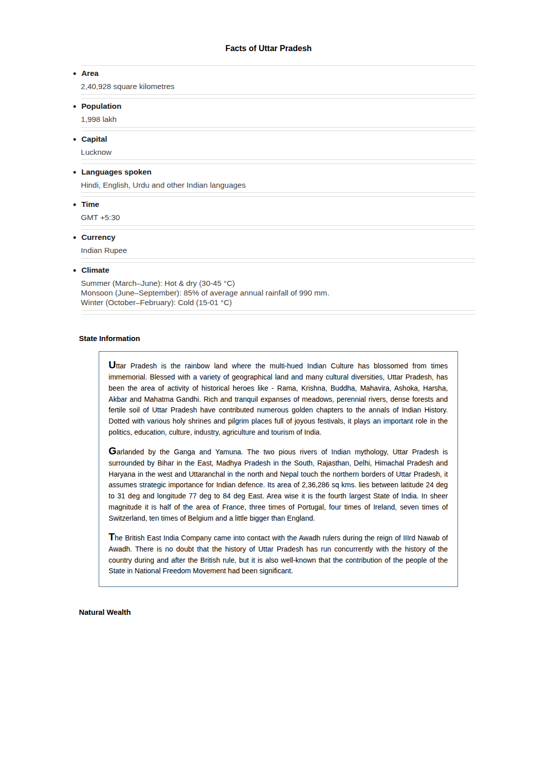Facts of Uttar Pradesh
Area 2,40,928 square kilometres
Population 1,998 lakh
Capital Lucknow
Languages spoken Hindi, English, Urdu and other Indian languages
Time GMT +5:30
Currency Indian Rupee
Climate Summer (March–June): Hot & dry (30-45 °C)
Monsoon (June–September): 85% of average annual rainfall of 990 mm.
Winter (October–February): Cold (15-01 °C)
State Information
Uttar Pradesh is the rainbow land where the multi-hued Indian Culture has blossomed from times immemorial. Blessed with a variety of geographical land and many cultural diversities, Uttar Pradesh, has been the area of activity of historical heroes like - Rama, Krishna, Buddha, Mahavira, Ashoka, Harsha, Akbar and Mahatma Gandhi. Rich and tranquil expanses of meadows, perennial rivers, dense forests and fertile soil of Uttar Pradesh have contributed numerous golden chapters to the annals of Indian History. Dotted with various holy shrines and pilgrim places full of joyous festivals, it plays an important role in the politics, education, culture, industry, agriculture and tourism of India.
Garlanded by the Ganga and Yamuna. The two pious rivers of Indian mythology, Uttar Pradesh is surrounded by Bihar in the East, Madhya Pradesh in the South, Rajasthan, Delhi, Himachal Pradesh and Haryana in the west and Uttaranchal in the north and Nepal touch the northern borders of Uttar Pradesh, it assumes strategic importance for Indian defence. Its area of 2,36,286 sq kms. lies between latitude 24 deg to 31 deg and longitude 77 deg to 84 deg East. Area wise it is the fourth largest State of India. In sheer magnitude it is half of the area of France, three times of Portugal, four times of Ireland, seven times of Switzerland, ten times of Belgium and a little bigger than England.
The British East India Company came into contact with the Awadh rulers during the reign of IIIrd Nawab of Awadh. There is no doubt that the history of Uttar Pradesh has run concurrently with the history of the country during and after the British rule, but it is also well-known that the contribution of the people of the State in National Freedom Movement had been significant.
Natural Wealth